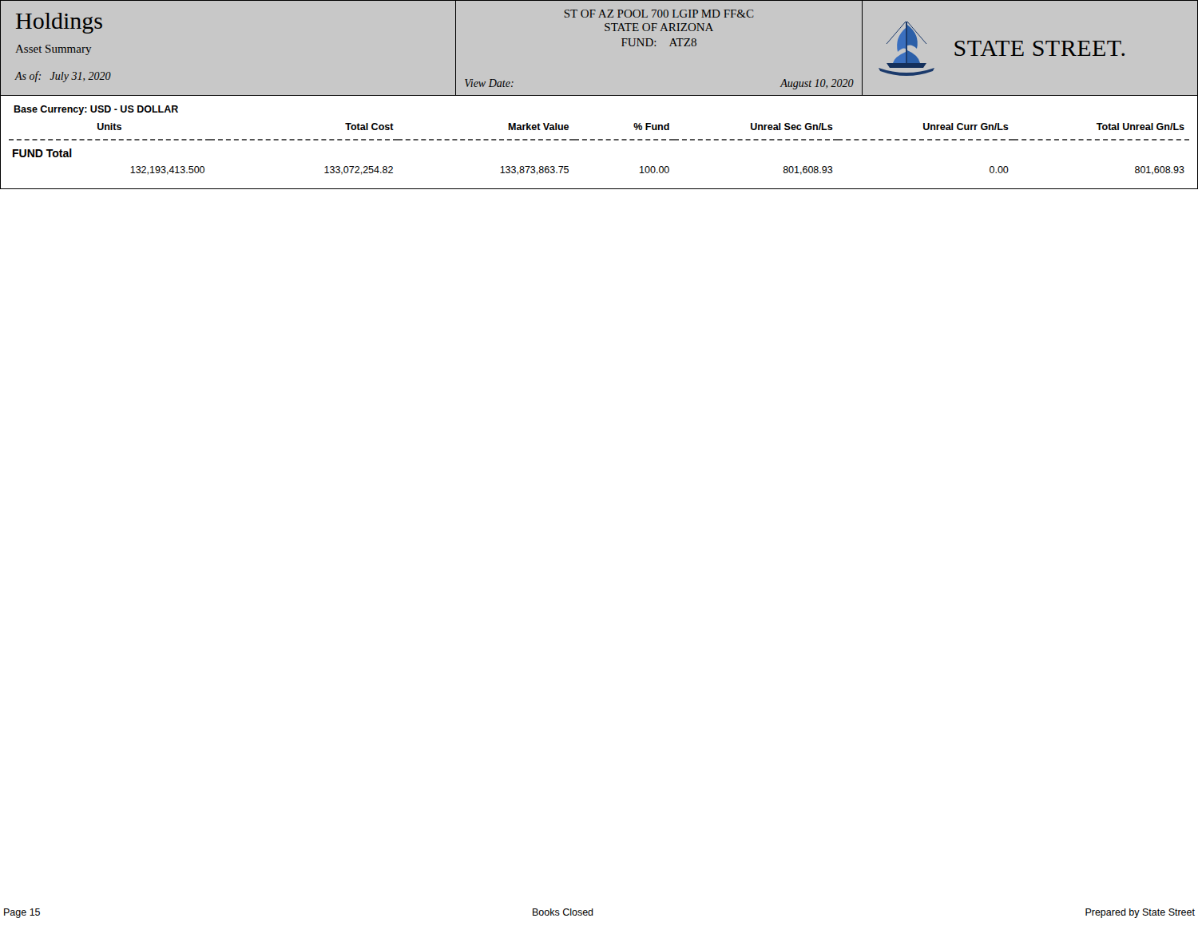Holdings
Asset Summary
As of: July 31, 2020
ST OF AZ POOL 700 LGIP MD FF&C
STATE OF ARIZONA
FUND: ATZ8
View Date: August 10, 2020
STATE STREET.
Base Currency: USD - US DOLLAR
| Units | Total Cost | Market Value | % Fund | Unreal Sec Gn/Ls | Unreal Curr Gn/Ls | Total Unreal Gn/Ls |
| --- | --- | --- | --- | --- | --- | --- |
| FUND Total |
| 132,193,413.500 | 133,072,254.82 | 133,873,863.75 | 100.00 | 801,608.93 | 0.00 | 801,608.93 |
Page 15
Books Closed
Prepared by State Street